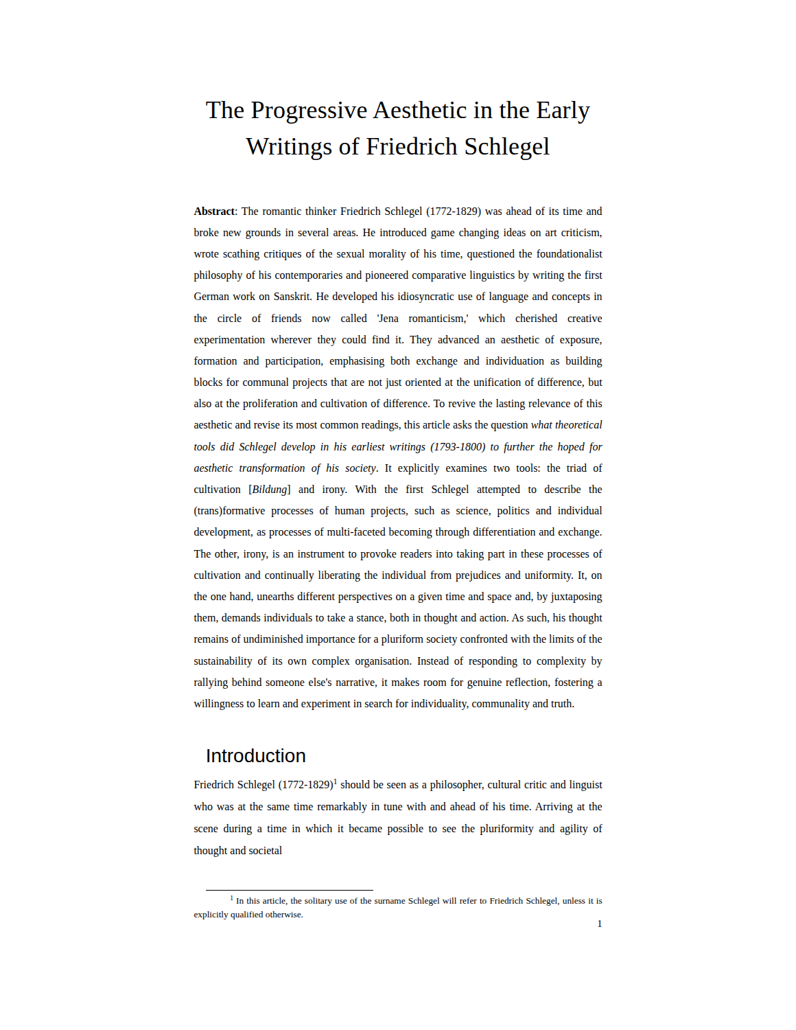The Progressive Aesthetic in the Early
Writings of Friedrich Schlegel
Abstract: The romantic thinker Friedrich Schlegel (1772-1829) was ahead of its time and broke new grounds in several areas. He introduced game changing ideas on art criticism, wrote scathing critiques of the sexual morality of his time, questioned the foundationalist philosophy of his contemporaries and pioneered comparative linguistics by writing the first German work on Sanskrit. He developed his idiosyncratic use of language and concepts in the circle of friends now called 'Jena romanticism,' which cherished creative experimentation wherever they could find it. They advanced an aesthetic of exposure, formation and participation, emphasising both exchange and individuation as building blocks for communal projects that are not just oriented at the unification of difference, but also at the proliferation and cultivation of difference. To revive the lasting relevance of this aesthetic and revise its most common readings, this article asks the question what theoretical tools did Schlegel develop in his earliest writings (1793-1800) to further the hoped for aesthetic transformation of his society. It explicitly examines two tools: the triad of cultivation [Bildung] and irony. With the first Schlegel attempted to describe the (trans)formative processes of human projects, such as science, politics and individual development, as processes of multi-faceted becoming through differentiation and exchange. The other, irony, is an instrument to provoke readers into taking part in these processes of cultivation and continually liberating the individual from prejudices and uniformity. It, on the one hand, unearths different perspectives on a given time and space and, by juxtaposing them, demands individuals to take a stance, both in thought and action. As such, his thought remains of undiminished importance for a pluriform society confronted with the limits of the sustainability of its own complex organisation. Instead of responding to complexity by rallying behind someone else's narrative, it makes room for genuine reflection, fostering a willingness to learn and experiment in search for individuality, communality and truth.
Introduction
Friedrich Schlegel (1772-1829)1 should be seen as a philosopher, cultural critic and linguist who was at the same time remarkably in tune with and ahead of his time. Arriving at the scene during a time in which it became possible to see the pluriformity and agility of thought and societal
1 In this article, the solitary use of the surname Schlegel will refer to Friedrich Schlegel, unless it is explicitly qualified otherwise.
1